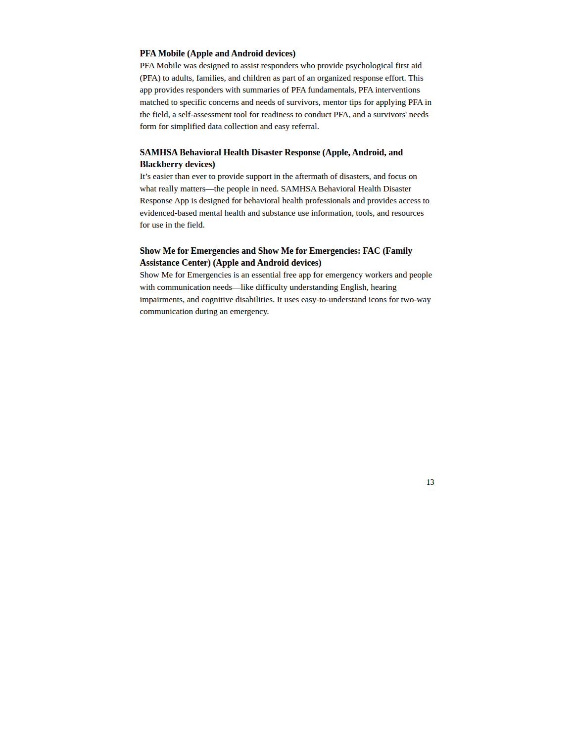PFA Mobile (Apple and Android devices)
PFA Mobile was designed to assist responders who provide psychological first aid (PFA) to adults, families, and children as part of an organized response effort. This app provides responders with summaries of PFA fundamentals, PFA interventions matched to specific concerns and needs of survivors, mentor tips for applying PFA in the field, a self-assessment tool for readiness to conduct PFA, and a survivors' needs form for simplified data collection and easy referral.
SAMHSA Behavioral Health Disaster Response (Apple, Android, and Blackberry devices)
It’s easier than ever to provide support in the aftermath of disasters, and focus on what really matters—the people in need. SAMHSA Behavioral Health Disaster Response App is designed for behavioral health professionals and provides access to evidenced-based mental health and substance use information, tools, and resources for use in the field.
Show Me for Emergencies and Show Me for Emergencies: FAC (Family Assistance Center) (Apple and Android devices)
Show Me for Emergencies is an essential free app for emergency workers and people with communication needs—like difficulty understanding English, hearing impairments, and cognitive disabilities. It uses easy-to-understand icons for two-way communication during an emergency.
13